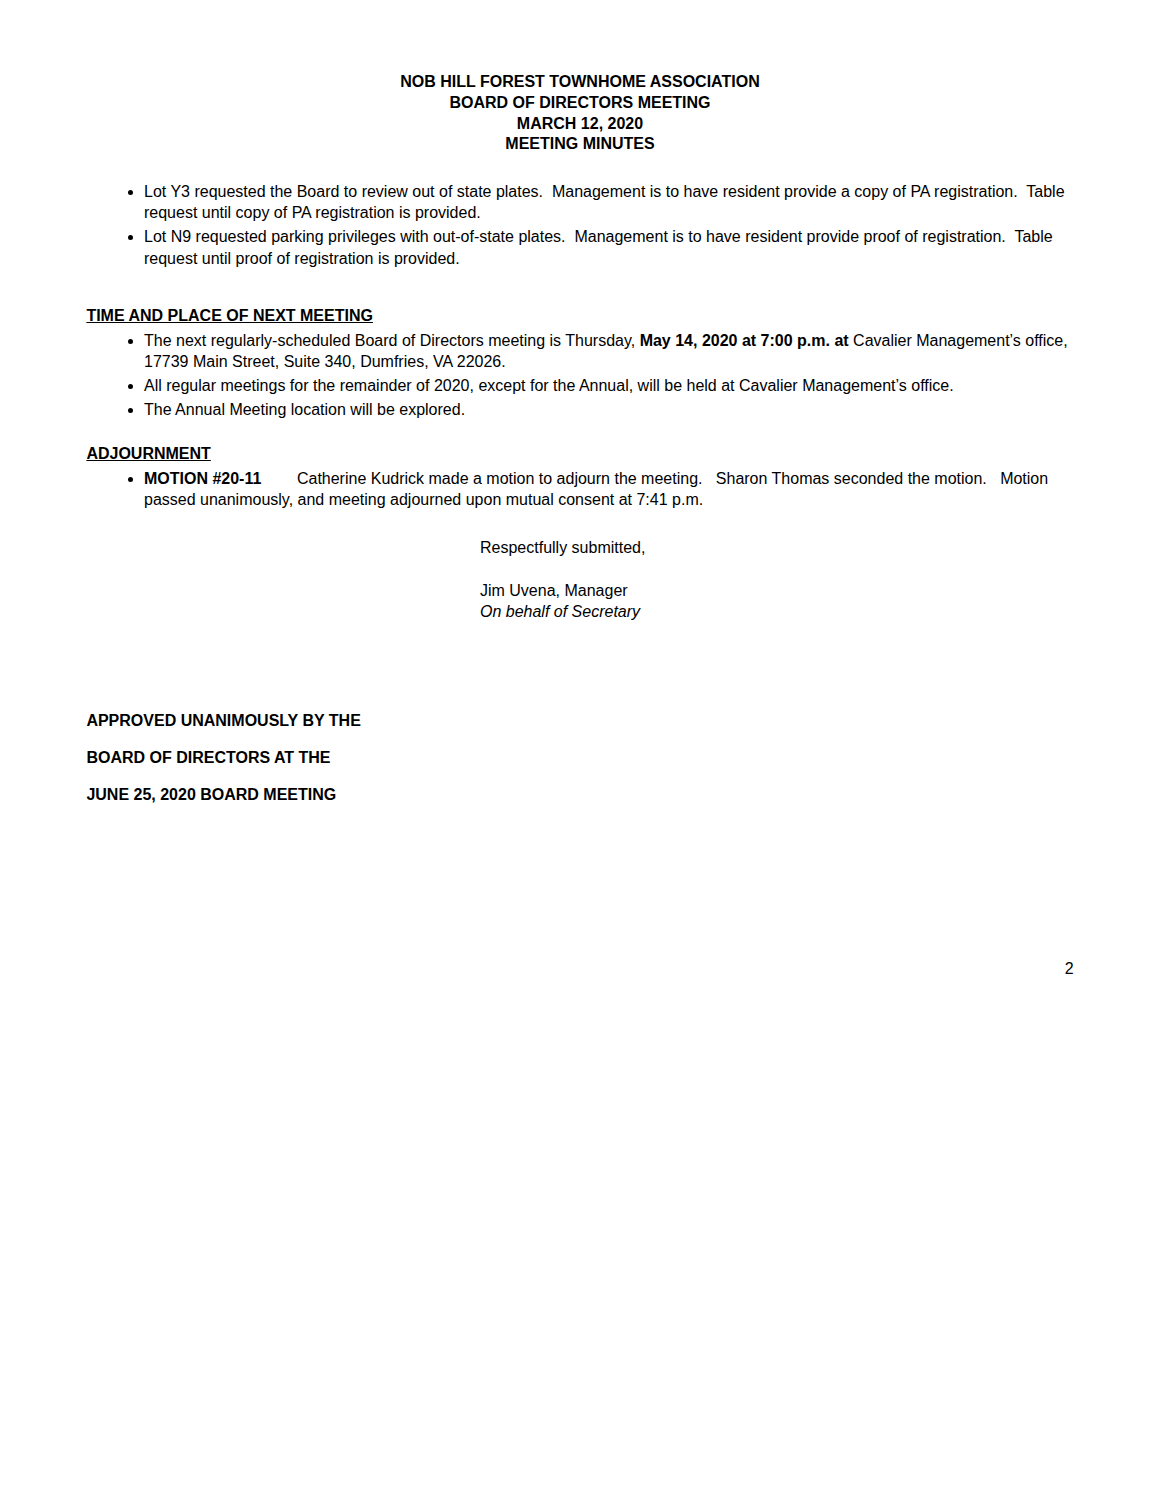NOB HILL FOREST TOWNHOME ASSOCIATION
BOARD OF DIRECTORS MEETING
MARCH 12, 2020
MEETING MINUTES
Lot Y3 requested the Board to review out of state plates. Management is to have resident provide a copy of PA registration. Table request until copy of PA registration is provided.
Lot N9 requested parking privileges with out-of-state plates. Management is to have resident provide proof of registration. Table request until proof of registration is provided.
TIME AND PLACE OF NEXT MEETING
The next regularly-scheduled Board of Directors meeting is Thursday, May 14, 2020 at 7:00 p.m. at Cavalier Management’s office, 17739 Main Street, Suite 340, Dumfries, VA 22026.
All regular meetings for the remainder of 2020, except for the Annual, will be held at Cavalier Management’s office.
The Annual Meeting location will be explored.
ADJOURNMENT
MOTION #20-11 Catherine Kudrick made a motion to adjourn the meeting. Sharon Thomas seconded the motion. Motion passed unanimously, and meeting adjourned upon mutual consent at 7:41 p.m.
Respectfully submitted,
Jim Uvena, Manager
On behalf of Secretary
APPROVED UNANIMOUSLY BY THE
BOARD OF DIRECTORS AT THE
JUNE 25, 2020 BOARD MEETING
2